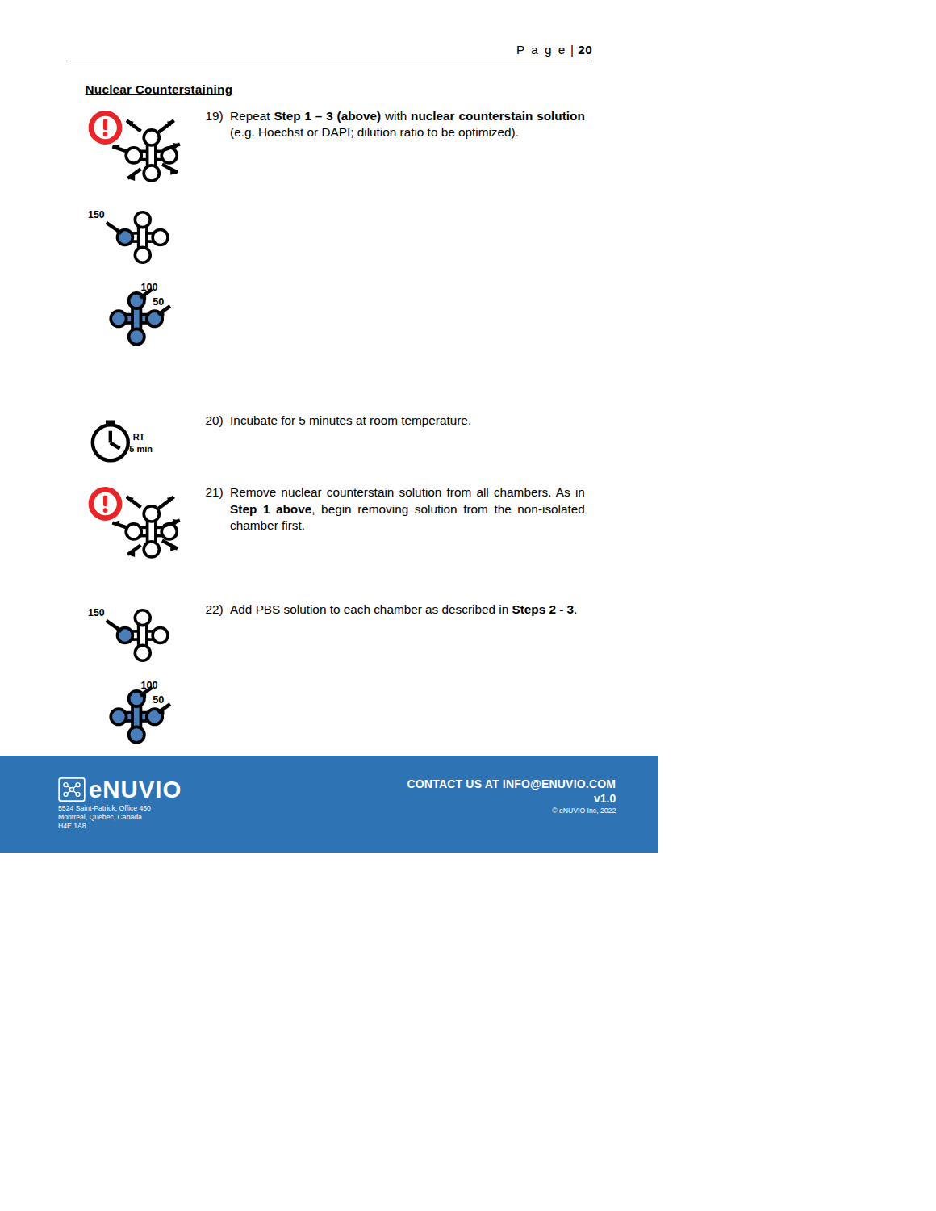P a g e | 20
Nuclear Counterstaining
19) Repeat Step 1 – 3 (above) with nuclear counterstain solution (e.g. Hoechst or DAPI; dilution ratio to be optimized).
150
100 50
RT 5 min
20) Incubate for 5 minutes at room temperature.
21) Remove nuclear counterstain solution from all chambers. As in Step 1 above, begin removing solution from the non-isolated chamber first.
150
22) Add PBS solution to each chamber as described in Steps 2 - 3.
100 50
eNUVIO
5524 Saint-Patrick, Office 460
Montreal, Quebec, Canada
H4E 1A8
CONTACT US AT INFO@ENUVIO.COM
v1.0
© eNUVIO Inc, 2022